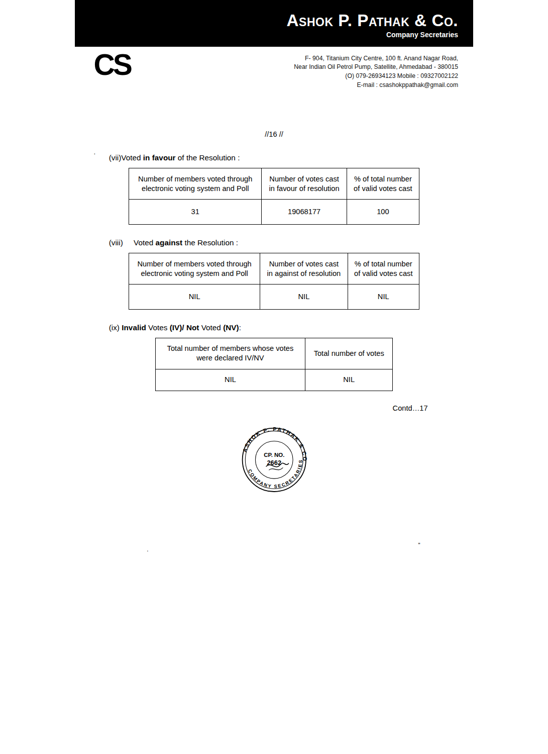Ashok P. Pathak & Co.
Company Secretaries
CS
F- 904, Titanium City Centre, 100 ft. Anand Nagar Road,
Near Indian Oil Petrol Pump, Satellite, Ahmedabad - 380015
(O) 079-26934123 Mobile : 09327002122
E-mail : csashokppathak@gmail.com
//16 //
(vii)Voted in favour of the Resolution :
| Number of members voted through electronic voting system and Poll | Number of votes cast in favour of resolution | % of total number of valid votes cast |
| --- | --- | --- |
| 31 | 19068177 | 100 |
(viii) Voted against the Resolution :
| Number of members voted through electronic voting system and Poll | Number of votes cast in against of resolution | % of total number of valid votes cast |
| --- | --- | --- |
| NIL | NIL | NIL |
(ix) Invalid Votes (IV)/ Not Voted (NV):
| Total number of members whose votes were declared IV/NV | Total number of votes |
| --- | --- |
| NIL | NIL |
Contd…17
ASHOK P. PATHAK & CO. COMPANY SECRETARIES CP. NO. 2662
.
”
.